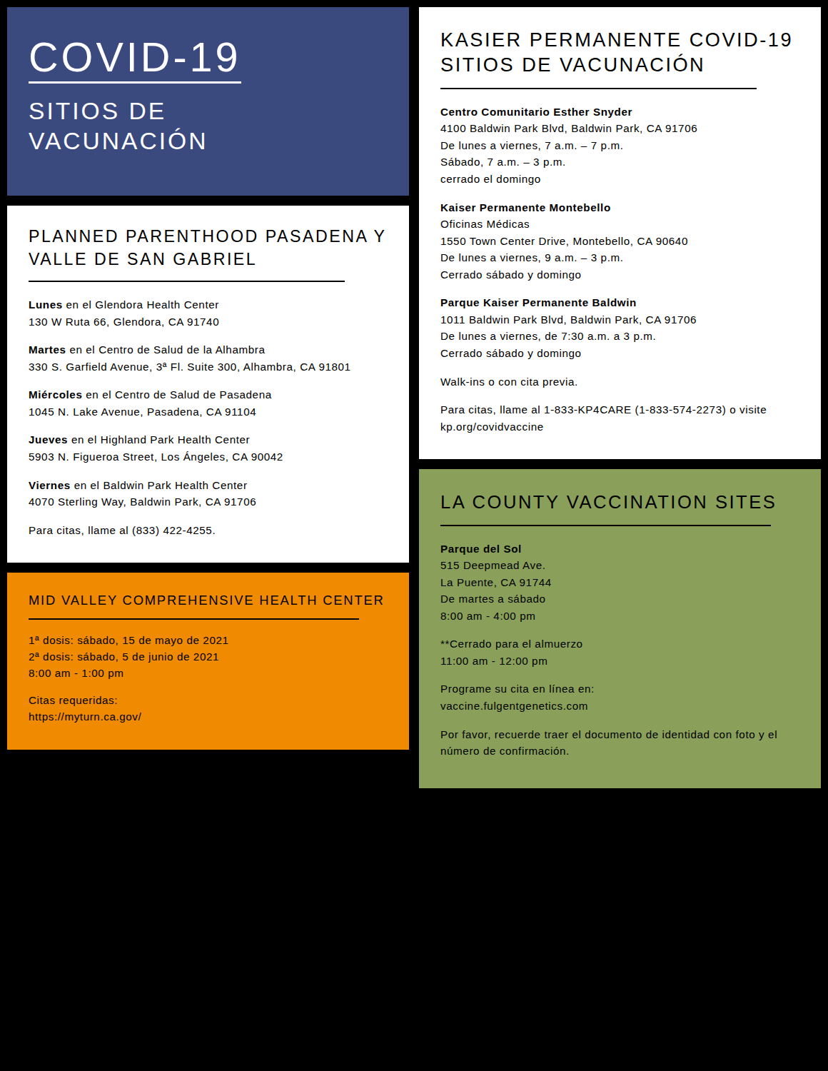COVID-19
SITIOS DE
VACUNACIÓN
Planned Parenthood Pasadena y Valle de San Gabriel
Lunes en el Glendora Health Center
130 W Ruta 66, Glendora, CA 91740
Martes en el Centro de Salud de la Alhambra
330 S. Garfield Avenue, 3ª Fl. Suite 300, Alhambra, CA 91801
Miércoles en el Centro de Salud de Pasadena
1045 N. Lake Avenue, Pasadena, CA 91104
Jueves en el Highland Park Health Center
5903 N. Figueroa Street, Los Ángeles, CA 90042
Viernes en el Baldwin Park Health Center
4070 Sterling Way, Baldwin Park, CA 91706
Para citas, llame al (833) 422-4255.
Mid Valley Comprehensive Health Center
1ª dosis: sábado, 15 de mayo de 2021
2ª dosis: sábado, 5 de junio de 2021
8:00 am - 1:00 pm
Citas requeridas:
https://myturn.ca.gov/
Kasier Permanente COVID-19 Sitios de Vacunación
Centro Comunitario Esther Snyder
4100 Baldwin Park Blvd, Baldwin Park, CA 91706
De lunes a viernes, 7 a.m. – 7 p.m.
Sábado, 7 a.m. – 3 p.m.
cerrado el domingo
Kaiser Permanente Montebello
Oficinas Médicas
1550 Town Center Drive, Montebello, CA 90640
De lunes a viernes, 9 a.m. – 3 p.m.
Cerrado sábado y domingo
Parque Kaiser Permanente Baldwin
1011 Baldwin Park Blvd, Baldwin Park, CA 91706
De lunes a viernes, de 7:30 a.m. a 3 p.m.
Cerrado sábado y domingo
Walk-ins o con cita previa.
Para citas, llame al 1-833-KP4CARE (1-833-574-2273) o visite kp.org/covidvaccine
LA County Vaccination Sites
Parque del Sol
515 Deepmead Ave.
La Puente, CA 91744
De martes a sábado
8:00 am - 4:00 pm
**Cerrado para el almuerzo
11:00 am - 12:00 pm
Programe su cita en línea en:
vaccine.fulgentgenetics.com
Por favor, recuerde traer el documento de identidad con foto y el número de confirmación.